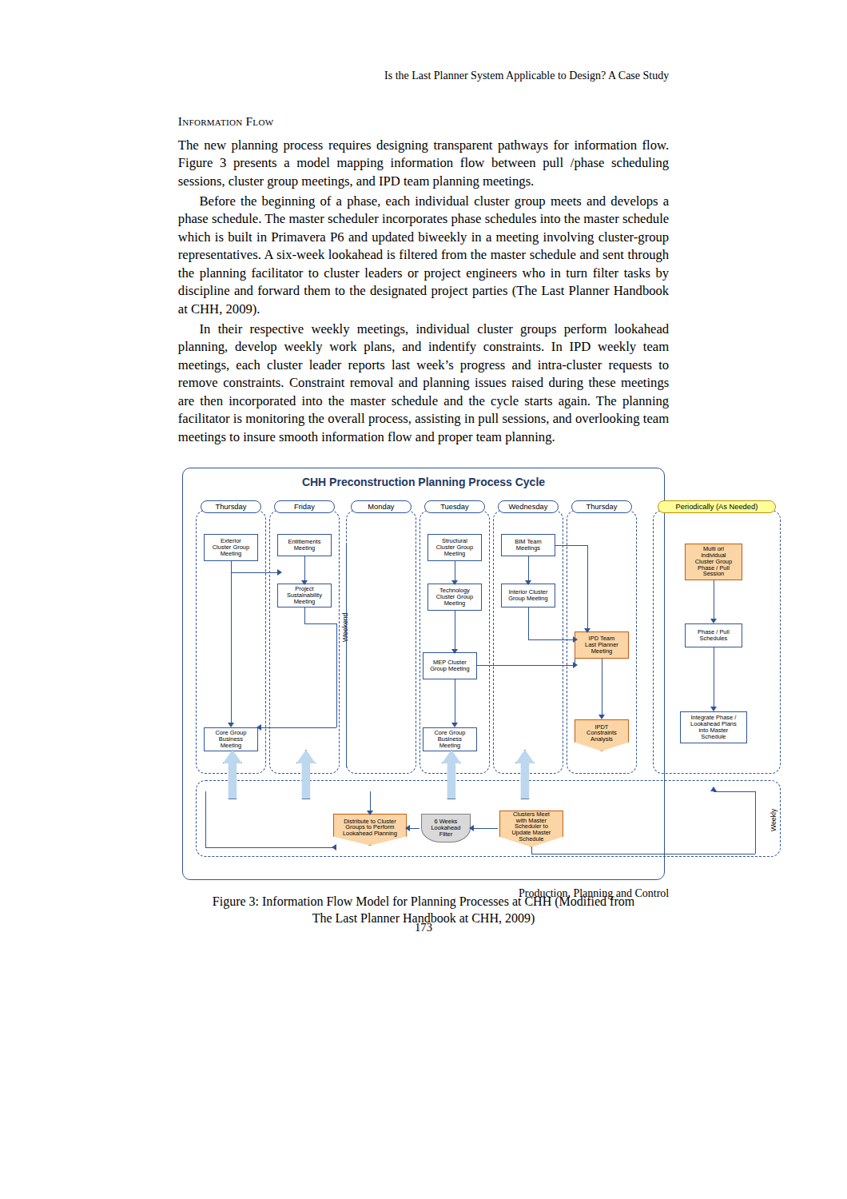Is the Last Planner System Applicable to Design? A Case Study
Information Flow
The new planning process requires designing transparent pathways for information flow. Figure 3 presents a model mapping information flow between pull /phase scheduling sessions, cluster group meetings, and IPD team planning meetings.
Before the beginning of a phase, each individual cluster group meets and develops a phase schedule. The master scheduler incorporates phase schedules into the master schedule which is built in Primavera P6 and updated biweekly in a meeting involving cluster-group representatives. A six-week lookahead is filtered from the master schedule and sent through the planning facilitator to cluster leaders or project engineers who in turn filter tasks by discipline and forward them to the designated project parties (The Last Planner Handbook at CHH, 2009).
In their respective weekly meetings, individual cluster groups perform lookahead planning, develop weekly work plans, and indentify constraints. In IPD weekly team meetings, each cluster leader reports last week’s progress and intra-cluster requests to remove constraints. Constraint removal and planning issues raised during these meetings are then incorporated into the master schedule and the cycle starts again. The planning facilitator is monitoring the overall process, assisting in pull sessions, and overlooking team meetings to insure smooth information flow and proper team planning.
CHH Preconstruction Planning Process Cycle
Thursday
Friday
Monday
Tuesday
Wednesday
Thursday
Periodically (As Needed)
Weekend
Exterior
Cluster Group
Meeting
Core Group
Business
Meeting
Entitlements
Meeting
Project
Sustainability
Meeting
Structural
Cluster Group
Meeting
Technology
Cluster Group
Meeting
MEP Cluster
Group Meeting
Core Group
Business
Meeting
BIM Team
Meetings
Interior Cluster
Group Meeting
IPD Team
Last Planner
Meeting
IPDT
Constraints
Analysis
Multi orl
individual
Cluster Group
Phase / Pull
Session
Phase / Pull
Schedules
Integrate Phase /
Lookahead Plans
into Master
Schedule
Weekly
Distribute to Cluster
Groups to Perform
Lookahead Planning
6 Weeks
Lookahead
Filter
Clusters Meet
with Master
Scheduler to
Update Master
Schedule
Figure 3: Information Flow Model for Planning Processes at CHH (Modified from
The Last Planner Handbook at CHH, 2009)
Production, Planning and Control
173